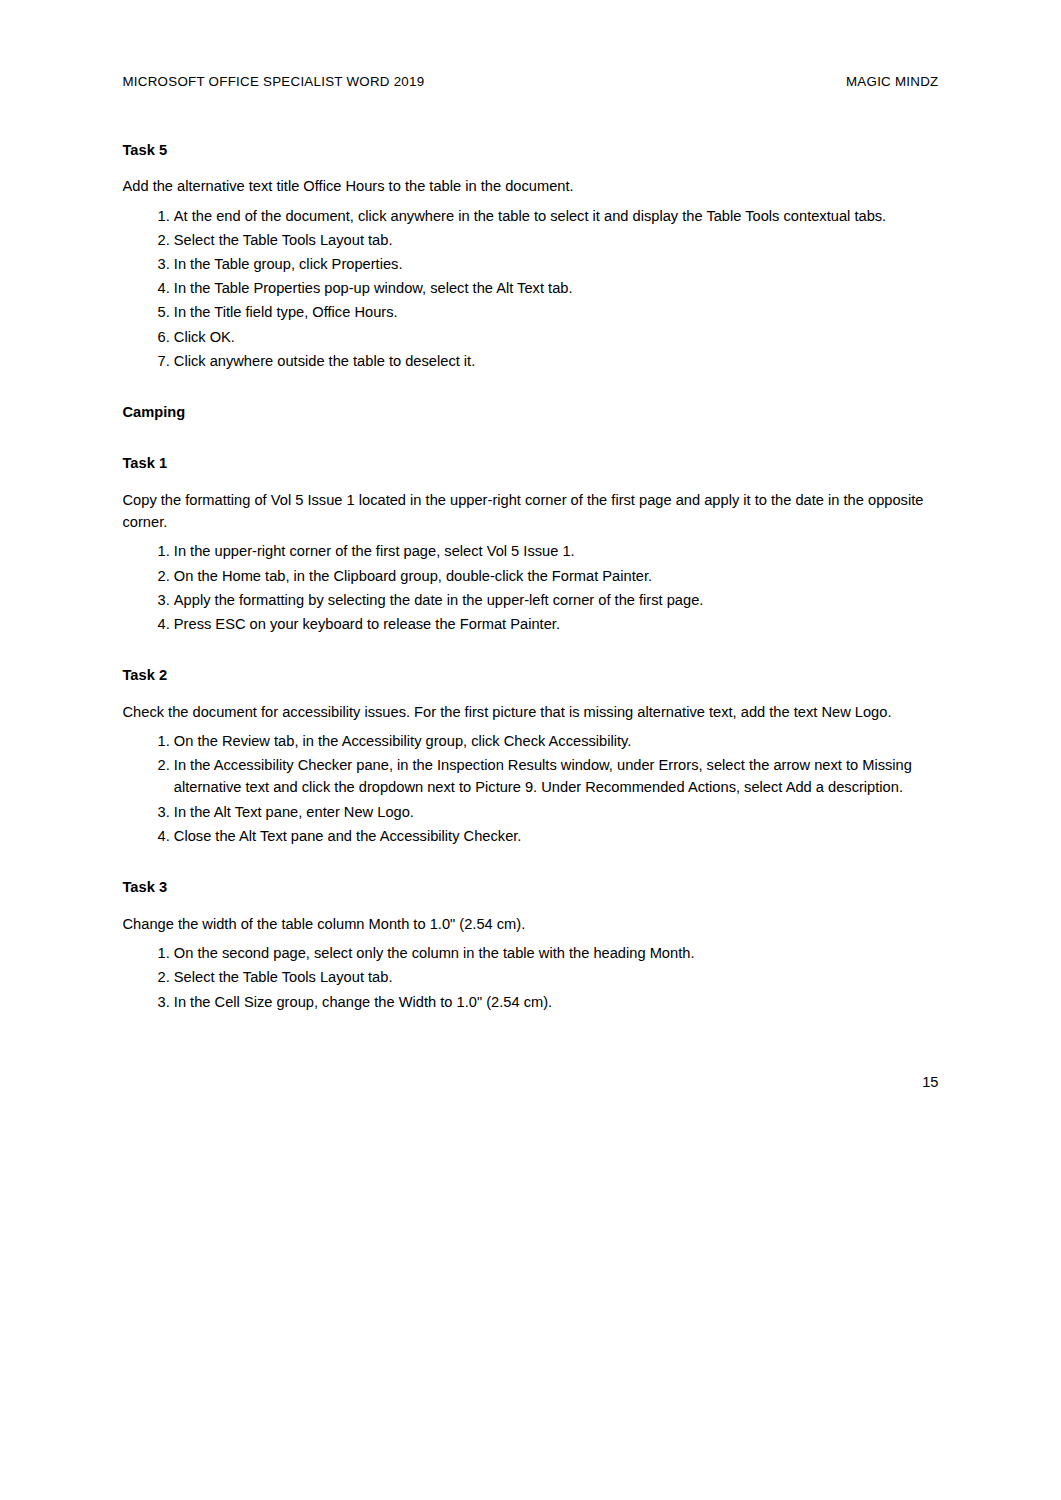MICROSOFT OFFICE SPECIALIST WORD 2019 MAGIC MINDZ
Task 5
Add the alternative text title Office Hours to the table in the document.
At the end of the document, click anywhere in the table to select it and display the Table Tools contextual tabs.
Select the Table Tools Layout tab.
In the Table group, click Properties.
In the Table Properties pop-up window, select the Alt Text tab.
In the Title field type, Office Hours.
Click OK.
Click anywhere outside the table to deselect it.
Camping
Task 1
Copy the formatting of Vol 5 Issue 1 located in the upper-right corner of the first page and apply it to the date in the opposite corner.
In the upper-right corner of the first page, select Vol 5 Issue 1.
On the Home tab, in the Clipboard group, double-click the Format Painter.
Apply the formatting by selecting the date in the upper-left corner of the first page.
Press ESC on your keyboard to release the Format Painter.
Task 2
Check the document for accessibility issues. For the first picture that is missing alternative text, add the text New Logo.
On the Review tab, in the Accessibility group, click Check Accessibility.
In the Accessibility Checker pane, in the Inspection Results window, under Errors, select the arrow next to Missing alternative text and click the dropdown next to Picture 9. Under Recommended Actions, select Add a description.
In the Alt Text pane, enter New Logo.
Close the Alt Text pane and the Accessibility Checker.
Task 3
Change the width of the table column Month to 1.0" (2.54 cm).
On the second page, select only the column in the table with the heading Month.
Select the Table Tools Layout tab.
In the Cell Size group, change the Width to 1.0" (2.54 cm).
15